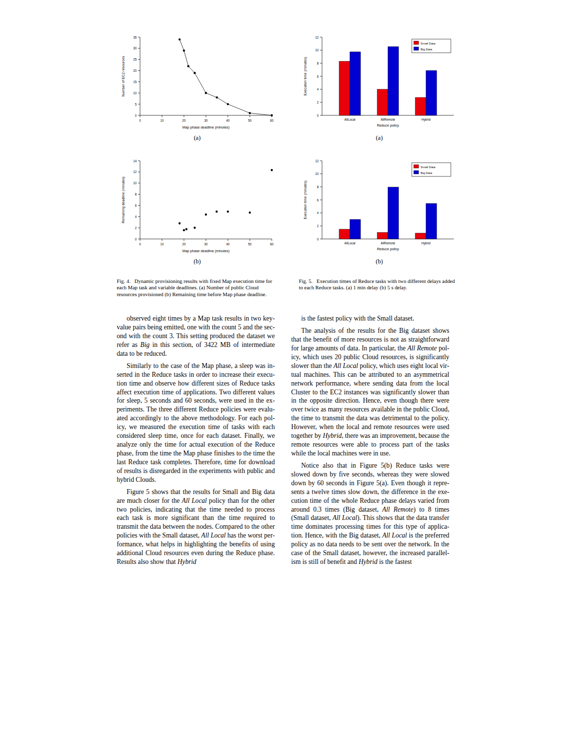0 5 10 15 20 25 30 35 0 10 20 30 40 50 60 Map phase deadline (minutes) Number of EC2 resources
(a)
0 2 4 6 8 10 12 14 0 10 20 30 40 50 60 Map phase deadline (minutes) Remaining deadline (minutes)
(b)
Fig. 4. Dynamic provisioning results with fixed Map execution time for each Map task and variable deadlines. (a) Number of public Cloud resources provisioned (b) Remaining time before Map phase deadline.
0 2 4 6 8 10 12 Small Data Big Data AllLocal AllRemote Hybrid Reduce policy Execution time (minutes)
(a)
0 2 4 6 8 10 12 Small Data Big Data AllLocal AllRemote Hybrid Reduce policy Execution time (minutes)
(b)
Fig. 5. Execution times of Reduce tasks with two different delays added to each Reduce tasks. (a) 1 min delay (b) 5 s delay.
observed eight times by a Map task results in two key-value pairs being emitted, one with the count 5 and the second with the count 3. This setting produced the dataset we refer as Big in this section, of 3422 MB of intermediate data to be reduced.
Similarly to the case of the Map phase, a sleep was inserted in the Reduce tasks in order to increase their execution time and observe how different sizes of Reduce tasks affect execution time of applications. Two different values for sleep, 5 seconds and 60 seconds, were used in the experiments. The three different Reduce policies were evaluated accordingly to the above methodology. For each policy, we measured the execution time of tasks with each considered sleep time, once for each dataset. Finally, we analyze only the time for actual execution of the Reduce phase, from the time the Map phase finishes to the time the last Reduce task completes. Therefore, time for download of results is disregarded in the experiments with public and hybrid Clouds.
Figure 5 shows that the results for Small and Big data are much closer for the All Local policy than for the other two policies, indicating that the time needed to process each task is more significant than the time required to transmit the data between the nodes. Compared to the other policies with the Small dataset, All Local has the worst performance, what helps in highlighting the benefits of using additional Cloud resources even during the Reduce phase. Results also show that Hybrid
is the fastest policy with the Small dataset.
The analysis of the results for the Big dataset shows that the benefit of more resources is not as straightforward for large amounts of data. In particular, the All Remote policy, which uses 20 public Cloud resources, is significantly slower than the All Local policy, which uses eight local virtual machines. This can be attributed to an asymmetrical network performance, where sending data from the local Cluster to the EC2 instances was significantly slower than in the opposite direction. Hence, even though there were over twice as many resources available in the public Cloud, the time to transmit the data was detrimental to the policy. However, when the local and remote resources were used together by Hybrid, there was an improvement, because the remote resources were able to process part of the tasks while the local machines were in use.
Notice also that in Figure 5(b) Reduce tasks were slowed down by five seconds, whereas they were slowed down by 60 seconds in Figure 5(a). Even though it represents a twelve times slow down, the difference in the execution time of the whole Reduce phase delays varied from around 0.3 times (Big dataset, All Remote) to 8 times (Small dataset, All Local). This shows that the data transfer time dominates processing times for this type of application. Hence, with the Big dataset, All Local is the preferred policy as no data needs to be sent over the network. In the case of the Small dataset, however, the increased parallelism is still of benefit and Hybrid is the fastest